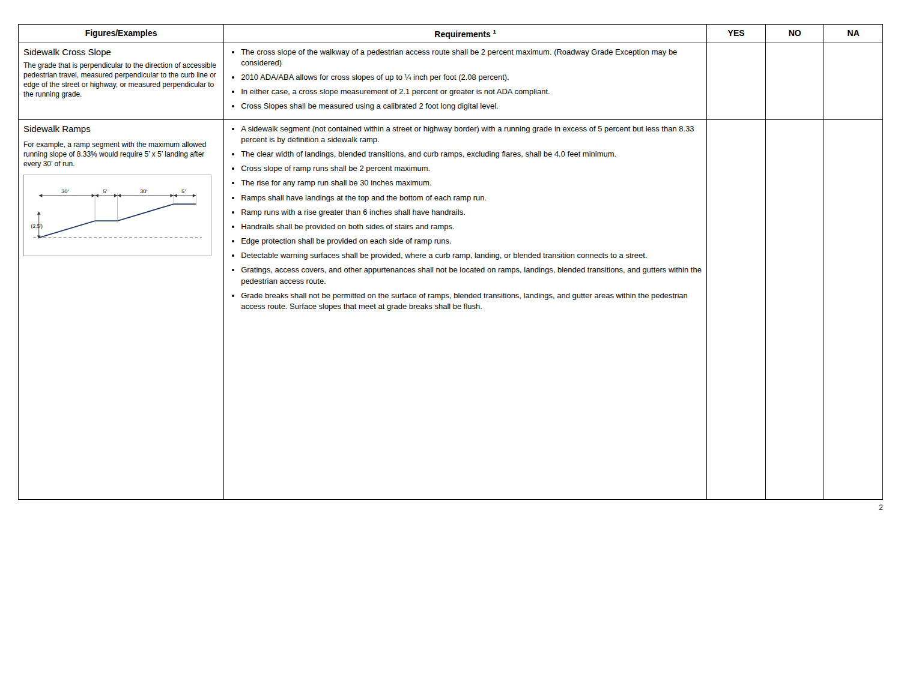| Figures/Examples | Requirements 1 | YES | NO | NA |
| --- | --- | --- | --- | --- |
| Sidewalk Cross Slope The grade that is perpendicular to the direction of accessible pedestrian travel, measured perpendicular to the curb line or edge of the street or highway, or measured perpendicular to the running grade. | The cross slope of the walkway of a pedestrian access route shall be 2 percent maximum. (Roadway Grade Exception may be considered) 2010 ADA/ABA allows for cross slopes of up to ¼ inch per foot (2.08 percent). In either case, a cross slope measurement of 2.1 percent or greater is not ADA compliant. Cross Slopes shall be measured using a calibrated 2 foot long digital level. | | | |
| Sidewalk Ramps For example, a ramp segment with the maximum allowed running slope of 8.33% would require 5’ x 5’ landing after every 30’ of run. (2.5’) 30’ 5’ 30’ 5’ | A sidewalk segment (not contained within a street or highway border) with a running grade in excess of 5 percent but less than 8.33 percent is by definition a sidewalk ramp. The clear width of landings, blended transitions, and curb ramps, excluding flares, shall be 4.0 feet minimum. Cross slope of ramp runs shall be 2 percent maximum. The rise for any ramp run shall be 30 inches maximum. Ramps shall have landings at the top and the bottom of each ramp run. Ramp runs with a rise greater than 6 inches shall have handrails. Handrails shall be provided on both sides of stairs and ramps. Edge protection shall be provided on each side of ramp runs. Detectable warning surfaces shall be provided, where a curb ramp, landing, or blended transition connects to a street. Gratings, access covers, and other appurtenances shall not be located on ramps, landings, blended transitions, and gutters within the pedestrian access route. Grade breaks shall not be permitted on the surface of ramps, blended transitions, landings, and gutter areas within the pedestrian access route. Surface slopes that meet at grade breaks shall be flush. | | | |
2